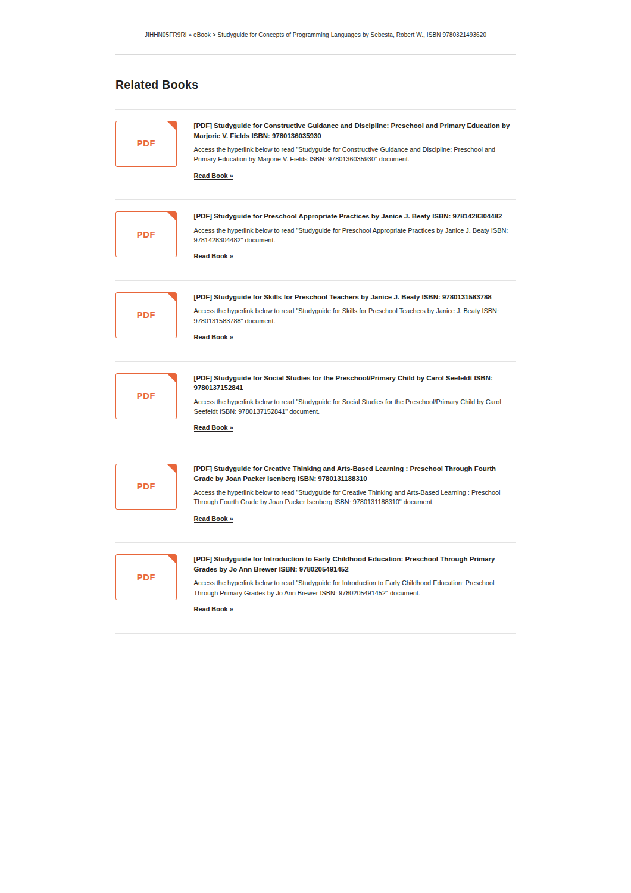JIHHN05FR9RI » eBook > Studyguide for Concepts of Programming Languages by Sebesta, Robert W., ISBN 9780321493620
Related Books
[PDF] Studyguide for Constructive Guidance and Discipline: Preschool and Primary Education by Marjorie V. Fields ISBN: 9780136035930
Access the hyperlink below to read "Studyguide for Constructive Guidance and Discipline: Preschool and Primary Education by Marjorie V. Fields ISBN: 9780136035930" document.
Read Book »
[PDF] Studyguide for Preschool Appropriate Practices by Janice J. Beaty ISBN: 9781428304482
Access the hyperlink below to read "Studyguide for Preschool Appropriate Practices by Janice J. Beaty ISBN: 9781428304482" document.
Read Book »
[PDF] Studyguide for Skills for Preschool Teachers by Janice J. Beaty ISBN: 9780131583788
Access the hyperlink below to read "Studyguide for Skills for Preschool Teachers by Janice J. Beaty ISBN: 9780131583788" document.
Read Book »
[PDF] Studyguide for Social Studies for the Preschool/Primary Child by Carol Seefeldt ISBN: 9780137152841
Access the hyperlink below to read "Studyguide for Social Studies for the Preschool/Primary Child by Carol Seefeldt ISBN: 9780137152841" document.
Read Book »
[PDF] Studyguide for Creative Thinking and Arts-Based Learning : Preschool Through Fourth Grade by Joan Packer Isenberg ISBN: 9780131188310
Access the hyperlink below to read "Studyguide for Creative Thinking and Arts-Based Learning : Preschool Through Fourth Grade by Joan Packer Isenberg ISBN: 9780131188310" document.
Read Book »
[PDF] Studyguide for Introduction to Early Childhood Education: Preschool Through Primary Grades by Jo Ann Brewer ISBN: 9780205491452
Access the hyperlink below to read "Studyguide for Introduction to Early Childhood Education: Preschool Through Primary Grades by Jo Ann Brewer ISBN: 9780205491452" document.
Read Book »